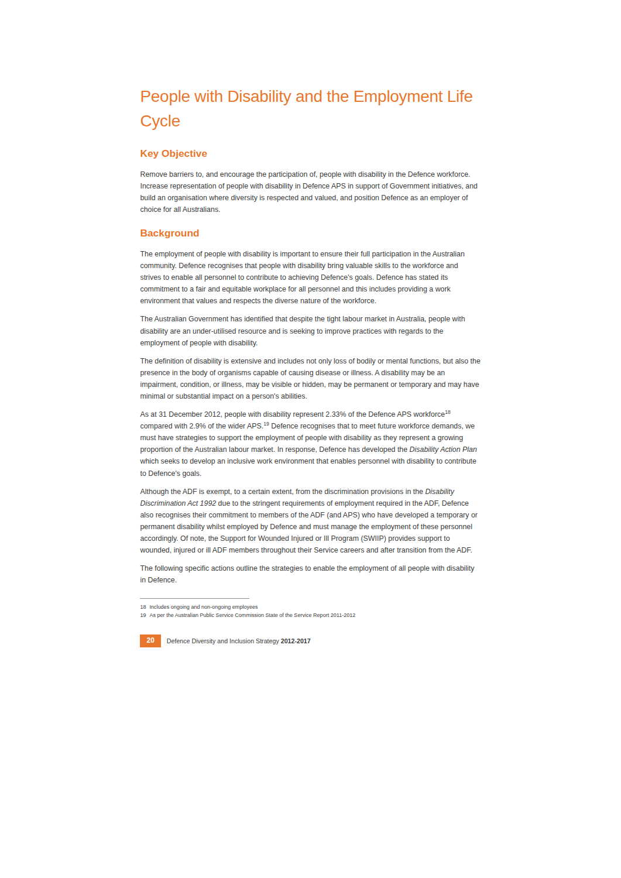People with Disability and the Employment Life Cycle
Key Objective
Remove barriers to, and encourage the participation of, people with disability in the Defence workforce. Increase representation of people with disability in Defence APS in support of Government initiatives, and build an organisation where diversity is respected and valued, and position Defence as an employer of choice for all Australians.
Background
The employment of people with disability is important to ensure their full participation in the Australian community. Defence recognises that people with disability bring valuable skills to the workforce and strives to enable all personnel to contribute to achieving Defence's goals. Defence has stated its commitment to a fair and equitable workplace for all personnel and this includes providing a work environment that values and respects the diverse nature of the workforce.
The Australian Government has identified that despite the tight labour market in Australia, people with disability are an under-utilised resource and is seeking to improve practices with regards to the employment of people with disability.
The definition of disability is extensive and includes not only loss of bodily or mental functions, but also the presence in the body of organisms capable of causing disease or illness. A disability may be an impairment, condition, or illness, may be visible or hidden, may be permanent or temporary and may have minimal or substantial impact on a person's abilities.
As at 31 December 2012, people with disability represent 2.33% of the Defence APS workforce18 compared with 2.9% of the wider APS.19 Defence recognises that to meet future workforce demands, we must have strategies to support the employment of people with disability as they represent a growing proportion of the Australian labour market. In response, Defence has developed the Disability Action Plan which seeks to develop an inclusive work environment that enables personnel with disability to contribute to Defence's goals.
Although the ADF is exempt, to a certain extent, from the discrimination provisions in the Disability Discrimination Act 1992 due to the stringent requirements of employment required in the ADF, Defence also recognises their commitment to members of the ADF (and APS) who have developed a temporary or permanent disability whilst employed by Defence and must manage the employment of these personnel accordingly. Of note, the Support for Wounded Injured or Ill Program (SWIIP) provides support to wounded, injured or ill ADF members throughout their Service careers and after transition from the ADF.
The following specific actions outline the strategies to enable the employment of all people with disability in Defence.
18 Includes ongoing and non-ongoing employees
19 As per the Australian Public Service Commission State of the Service Report 2011-2012
20 Defence Diversity and Inclusion Strategy 2012-2017